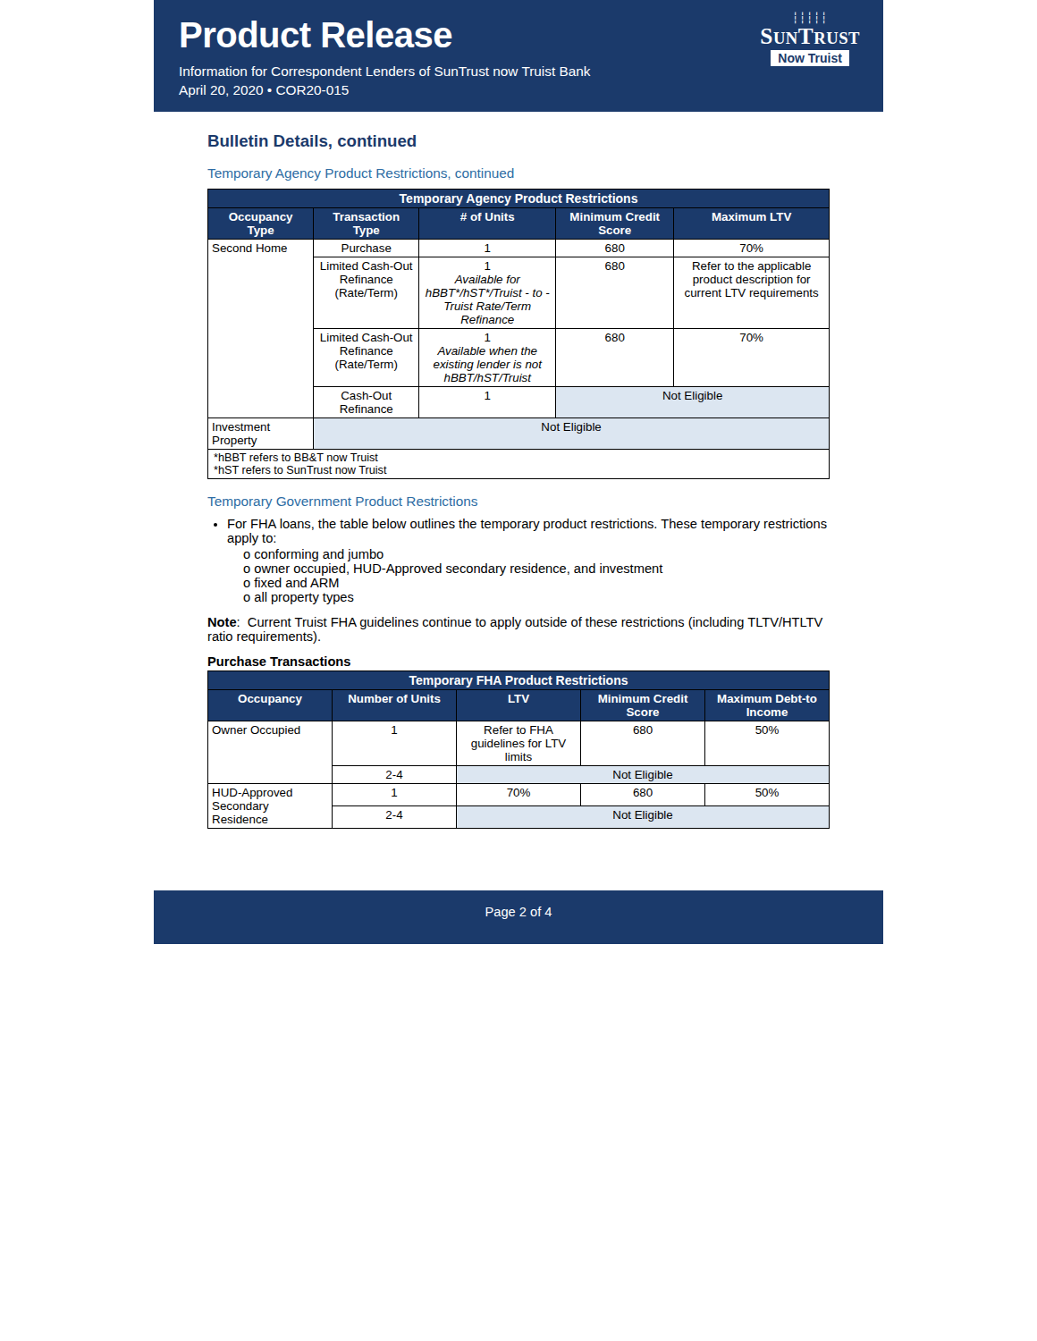Product Release
Information for Correspondent Lenders of SunTrust now Truist Bank
April 20, 2020 • COR20-015
┆┆┆┆┆
SUNTRUST
Now Truist
Bulletin Details, continued
Temporary Agency Product Restrictions, continued
| Temporary Agency Product Restrictions |
| --- |
| Occupancy Type | Transaction Type | # of Units | Minimum Credit Score | Maximum LTV |
| Second Home | Purchase | 1 | 680 | 70% |
| Limited Cash-Out Refinance (Rate/Term) | 1 Available for hBBT*/hST*/Truist - to - Truist Rate/Term Refinance | 680 | Refer to the applicable product description for current LTV requirements |
| Limited Cash-Out Refinance (Rate/Term) | 1 Available when the existing lender is not hBBT/hST/Truist | 680 | 70% |
| Cash-Out Refinance | 1 | Not Eligible |
| Investment Property | Not Eligible |
| *hBBT refers to BB&T now Truist *hST refers to SunTrust now Truist |
Temporary Government Product Restrictions
For FHA loans, the table below outlines the temporary product restrictions. These temporary restrictions apply to:
conforming and jumbo
owner occupied, HUD-Approved secondary residence, and investment
fixed and ARM
all property types
Note: Current Truist FHA guidelines continue to apply outside of these restrictions (including TLTV/HTLTV ratio requirements).
Purchase Transactions
| Temporary FHA Product Restrictions |
| --- |
| Occupancy | Number of Units | LTV | Minimum Credit Score | Maximum Debt-to Income |
| Owner Occupied | 1 | Refer to FHA guidelines for LTV limits | 680 | 50% |
| 2-4 | Not Eligible |
| HUD-Approved Secondary Residence | 1 | 70% | 680 | 50% |
| 2-4 | Not Eligible |
Page 2 of 4